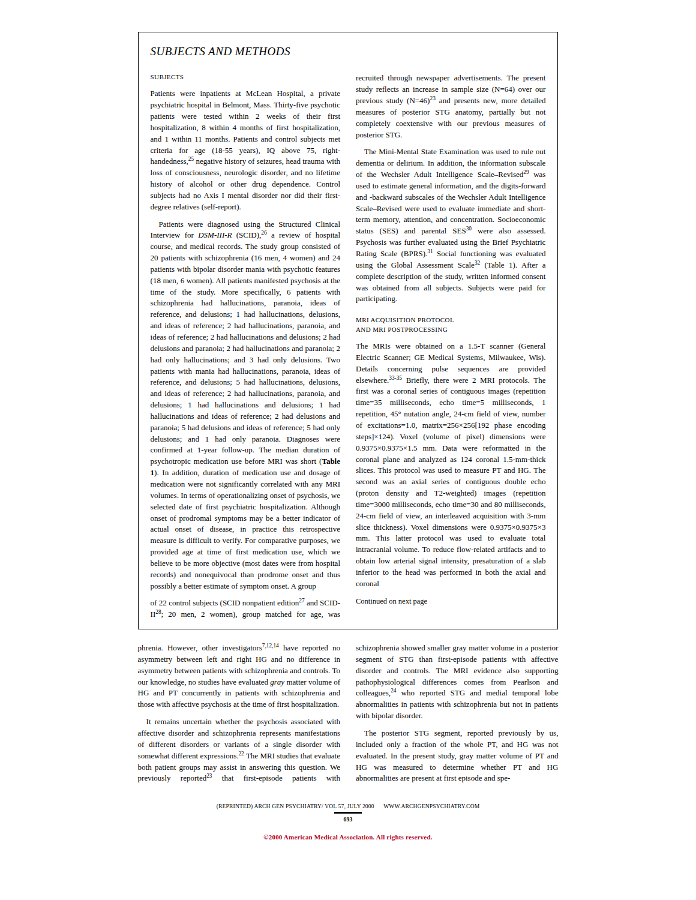SUBJECTS AND METHODS
SUBJECTS
Patients were inpatients at McLean Hospital, a private psychiatric hospital in Belmont, Mass. Thirty-five psychotic patients were tested within 2 weeks of their first hospitalization, 8 within 4 months of first hospitalization, and 1 within 11 months. Patients and control subjects met criteria for age (18-55 years), IQ above 75, right-handedness,25 negative history of seizures, head trauma with loss of consciousness, neurologic disorder, and no lifetime history of alcohol or other drug dependence. Control subjects had no Axis I mental disorder nor did their first-degree relatives (self-report).
Patients were diagnosed using the Structured Clinical Interview for DSM-III-R (SCID),26 a review of hospital course, and medical records. The study group consisted of 20 patients with schizophrenia (16 men, 4 women) and 24 patients with bipolar disorder mania with psychotic features (18 men, 6 women). All patients manifested psychosis at the time of the study. More specifically, 6 patients with schizophrenia had hallucinations, paranoia, ideas of reference, and delusions; 1 had hallucinations, delusions, and ideas of reference; 2 had hallucinations, paranoia, and ideas of reference; 2 had hallucinations and delusions; 2 had delusions and paranoia; 2 had hallucinations and paranoia; 2 had only hallucinations; and 3 had only delusions. Two patients with mania had hallucinations, paranoia, ideas of reference, and delusions; 5 had hallucinations, delusions, and ideas of reference; 2 had hallucinations, paranoia, and delusions; 1 had hallucinations and delusions; 1 had hallucinations and ideas of reference; 2 had delusions and paranoia; 5 had delusions and ideas of reference; 5 had only delusions; and 1 had only paranoia. Diagnoses were confirmed at 1-year follow-up. The median duration of psychotropic medication use before MRI was short (Table 1). In addition, duration of medication use and dosage of medication were not significantly correlated with any MRI volumes. In terms of operationalizing onset of psychosis, we selected date of first psychiatric hospitalization. Although onset of prodromal symptoms may be a better indicator of actual onset of disease, in practice this retrospective measure is difficult to verify. For comparative purposes, we provided age at time of first medication use, which we believe to be more objective (most dates were from hospital records) and nonequivocal than prodrome onset and thus possibly a better estimate of symptom onset. A group
of 22 control subjects (SCID nonpatient edition27 and SCID-II28; 20 men, 2 women), group matched for age, was recruited through newspaper advertisements. The present study reflects an increase in sample size (N=64) over our previous study (N=46)23 and presents new, more detailed measures of posterior STG anatomy, partially but not completely coextensive with our previous measures of posterior STG.
The Mini-Mental State Examination was used to rule out dementia or delirium. In addition, the information subscale of the Wechsler Adult Intelligence Scale–Revised29 was used to estimate general information, and the digits-forward and -backward subscales of the Wechsler Adult Intelligence Scale–Revised were used to evaluate immediate and short-term memory, attention, and concentration. Socioeconomic status (SES) and parental SES30 were also assessed. Psychosis was further evaluated using the Brief Psychiatric Rating Scale (BPRS).31 Social functioning was evaluated using the Global Assessment Scale32 (Table 1). After a complete description of the study, written informed consent was obtained from all subjects. Subjects were paid for participating.
MRI ACQUISITION PROTOCOL
AND MRI POSTPROCESSING
The MRIs were obtained on a 1.5-T scanner (General Electric Scanner; GE Medical Systems, Milwaukee, Wis). Details concerning pulse sequences are provided elsewhere.33-35 Briefly, there were 2 MRI protocols. The first was a coronal series of contiguous images (repetition time=35 milliseconds, echo time=5 milliseconds, 1 repetition, 45° nutation angle, 24-cm field of view, number of excitations=1.0, matrix=256×256[192 phase encoding steps]×124). Voxel (volume of pixel) dimensions were 0.9375×0.9375×1.5 mm. Data were reformatted in the coronal plane and analyzed as 124 coronal 1.5-mm-thick slices. This protocol was used to measure PT and HG. The second was an axial series of contiguous double echo (proton density and T2-weighted) images (repetition time=3000 milliseconds, echo time=30 and 80 milliseconds, 24-cm field of view, an interleaved acquisition with 3-mm slice thickness). Voxel dimensions were 0.9375×0.9375×3 mm. This latter protocol was used to evaluate total intracranial volume. To reduce flow-related artifacts and to obtain low arterial signal intensity, presaturation of a slab inferior to the head was performed in both the axial and coronal
Continued on next page
phrenia. However, other investigators7,12,14 have reported no asymmetry between left and right HG and no difference in asymmetry between patients with schizophrenia and controls. To our knowledge, no studies have evaluated gray matter volume of HG and PT concurrently in patients with schizophrenia and those with affective psychosis at the time of first hospitalization.
It remains uncertain whether the psychosis associated with affective disorder and schizophrenia represents manifestations of different disorders or variants of a single disorder with somewhat different expressions.22 The MRI studies that evaluate both patient groups may assist in answering this question. We previously reported23 that first-episode patients with schizophrenia showed smaller gray matter volume in a posterior segment of STG than first-episode patients with affective disorder and controls. The MRI evidence also supporting pathophysiological differences comes from Pearlson and colleagues,24 who reported STG and medial temporal lobe abnormalities in patients with schizophrenia but not in patients with bipolar disorder.
The posterior STG segment, reported previously by us, included only a fraction of the whole PT, and HG was not evaluated. In the present study, gray matter volume of PT and HG was measured to determine whether PT and HG abnormalities are present at first episode and spe-
(REPRINTED) ARCH GEN PSYCHIATRY/ VOL 57, JULY 2000 WWW.ARCHGENPSYCHIATRY.COM
693
©2000 American Medical Association. All rights reserved.